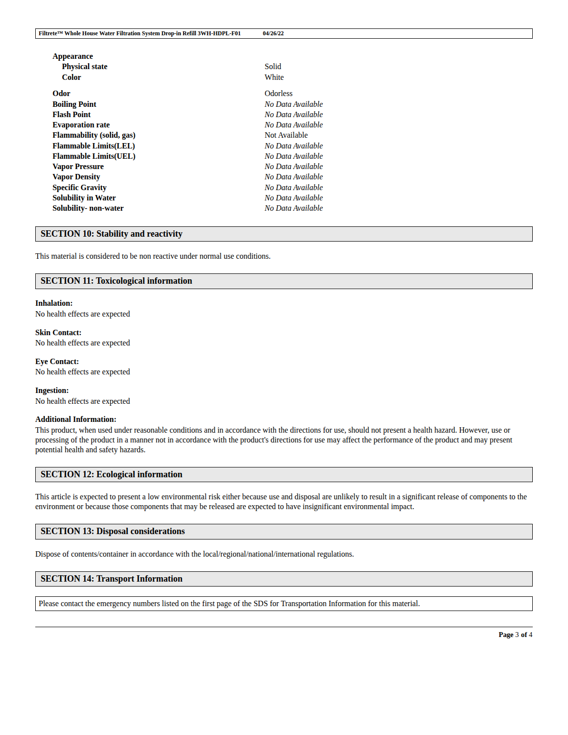Filtrete™ Whole House Water Filtration System Drop-in Refill 3WH-HDPL-F01 04/26/22
| Appearance | |
| Physical state | Solid |
| Color | White |
| Odor | Odorless |
| Boiling Point | No Data Available |
| Flash Point | No Data Available |
| Evaporation rate | No Data Available |
| Flammability (solid, gas) | Not Available |
| Flammable Limits(LEL) | No Data Available |
| Flammable Limits(UEL) | No Data Available |
| Vapor Pressure | No Data Available |
| Vapor Density | No Data Available |
| Specific Gravity | No Data Available |
| Solubility in Water | No Data Available |
| Solubility- non-water | No Data Available |
SECTION 10: Stability and reactivity
This material is considered to be non reactive under normal use conditions.
SECTION 11: Toxicological information
Inhalation:
No health effects are expected
Skin Contact:
No health effects are expected
Eye Contact:
No health effects are expected
Ingestion:
No health effects are expected
Additional Information:
This product, when used under reasonable conditions and in accordance with the directions for use, should not present a health hazard. However, use or processing of the product in a manner not in accordance with the product's directions for use may affect the performance of the product and may present potential health and safety hazards.
SECTION 12: Ecological information
This article is expected to present a low environmental risk either because use and disposal are unlikely to result in a significant release of components to the environment or because those components that may be released are expected to have insignificant environmental impact.
SECTION 13: Disposal considerations
Dispose of contents/container in accordance with the local/regional/national/international regulations.
SECTION 14: Transport Information
Please contact the emergency numbers listed on the first page of the SDS for Transportation Information for this material.
Page 3 of 4